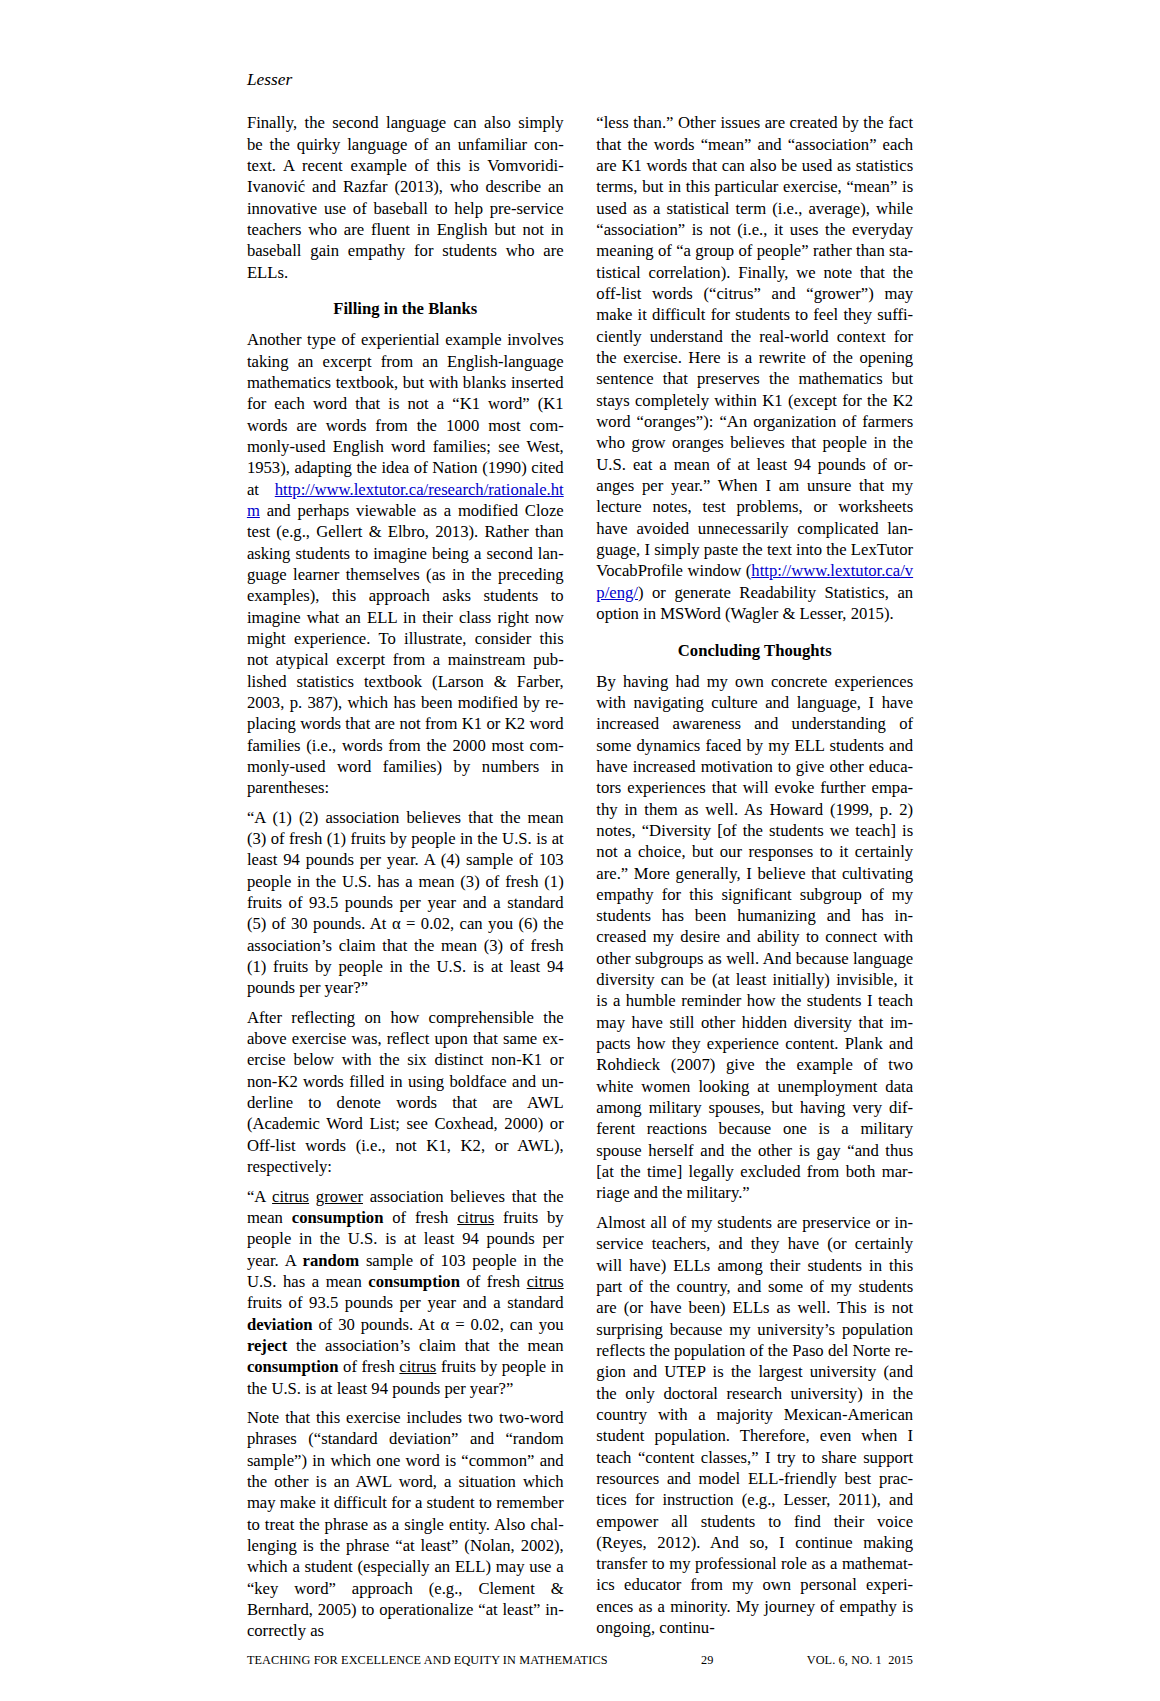Lesser
Finally, the second language can also simply be the quirky language of an unfamiliar context. A recent example of this is Vomvoridi-Ivanović and Razfar (2013), who describe an innovative use of baseball to help pre-service teachers who are fluent in English but not in baseball gain empathy for students who are ELLs.
Filling in the Blanks
Another type of experiential example involves taking an excerpt from an English-language mathematics textbook, but with blanks inserted for each word that is not a “K1 word” (K1 words are words from the 1000 most commonly-used English word families; see West, 1953), adapting the idea of Nation (1990) cited at http://www.lextutor.ca/research/rationale.htm and perhaps viewable as a modified Cloze test (e.g., Gellert & Elbro, 2013). Rather than asking students to imagine being a second language learner themselves (as in the preceding examples), this approach asks students to imagine what an ELL in their class right now might experience. To illustrate, consider this not atypical excerpt from a mainstream published statistics textbook (Larson & Farber, 2003, p. 387), which has been modified by replacing words that are not from K1 or K2 word families (i.e., words from the 2000 most commonly-used word families) by numbers in parentheses:
“A (1) (2) association believes that the mean (3) of fresh (1) fruits by people in the U.S. is at least 94 pounds per year. A (4) sample of 103 people in the U.S. has a mean (3) of fresh (1) fruits of 93.5 pounds per year and a standard (5) of 30 pounds. At α = 0.02, can you (6) the association’s claim that the mean (3) of fresh (1) fruits by people in the U.S. is at least 94 pounds per year?”
After reflecting on how comprehensible the above exercise was, reflect upon that same exercise below with the six distinct non-K1 or non-K2 words filled in using boldface and underline to denote words that are AWL (Academic Word List; see Coxhead, 2000) or Off-list words (i.e., not K1, K2, or AWL), respectively:
“A citrus grower association believes that the mean consumption of fresh citrus fruits by people in the U.S. is at least 94 pounds per year. A random sample of 103 people in the U.S. has a mean consumption of fresh citrus fruits of 93.5 pounds per year and a standard deviation of 30 pounds. At α = 0.02, can you reject the association’s claim that the mean consumption of fresh citrus fruits by people in the U.S. is at least 94 pounds per year?”
Note that this exercise includes two two-word phrases (“standard deviation” and “random sample”) in which one word is “common” and the other is an AWL word, a situation which may make it difficult for a student to remember to treat the phrase as a single entity. Also challenging is the phrase “at least” (Nolan, 2002), which a student (especially an ELL) may use a “key word” approach (e.g., Clement & Bernhard, 2005) to operationalize “at least” incorrectly as
“less than.” Other issues are created by the fact that the words “mean” and “association” each are K1 words that can also be used as statistics terms, but in this particular exercise, “mean” is used as a statistical term (i.e., average), while “association” is not (i.e., it uses the everyday meaning of “a group of people” rather than statistical correlation). Finally, we note that the off-list words (“citrus” and “grower”) may make it difficult for students to feel they sufficiently understand the real-world context for the exercise. Here is a rewrite of the opening sentence that preserves the mathematics but stays completely within K1 (except for the K2 word “oranges”): “An organization of farmers who grow oranges believes that people in the U.S. eat a mean of at least 94 pounds of oranges per year.” When I am unsure that my lecture notes, test problems, or worksheets have avoided unnecessarily complicated language, I simply paste the text into the LexTutor VocabProfile window (http://www.lextutor.ca/vp/eng/) or generate Readability Statistics, an option in MSWord (Wagler & Lesser, 2015).
Concluding Thoughts
By having had my own concrete experiences with navigating culture and language, I have increased awareness and understanding of some dynamics faced by my ELL students and have increased motivation to give other educators experiences that will evoke further empathy in them as well. As Howard (1999, p. 2) notes, “Diversity [of the students we teach] is not a choice, but our responses to it certainly are.” More generally, I believe that cultivating empathy for this significant subgroup of my students has been humanizing and has increased my desire and ability to connect with other subgroups as well. And because language diversity can be (at least initially) invisible, it is a humble reminder how the students I teach may have still other hidden diversity that impacts how they experience content. Plank and Rohdieck (2007) give the example of two white women looking at unemployment data among military spouses, but having very different reactions because one is a military spouse herself and the other is gay “and thus [at the time] legally excluded from both marriage and the military.”
Almost all of my students are preservice or inservice teachers, and they have (or certainly will have) ELLs among their students in this part of the country, and some of my students are (or have been) ELLs as well. This is not surprising because my university’s population reflects the population of the Paso del Norte region and UTEP is the largest university (and the only doctoral research university) in the country with a majority Mexican-American student population. Therefore, even when I teach “content classes,” I try to share support resources and model ELL-friendly best practices for instruction (e.g., Lesser, 2011), and empower all students to find their voice (Reyes, 2012). And so, I continue making transfer to my professional role as a mathematics educator from my own personal experiences as a minority. My journey of empathy is ongoing, continu-
TEACHING FOR EXCELLENCE AND EQUITY IN MATHEMATICS VOL. 6, NO. 1 2015
29